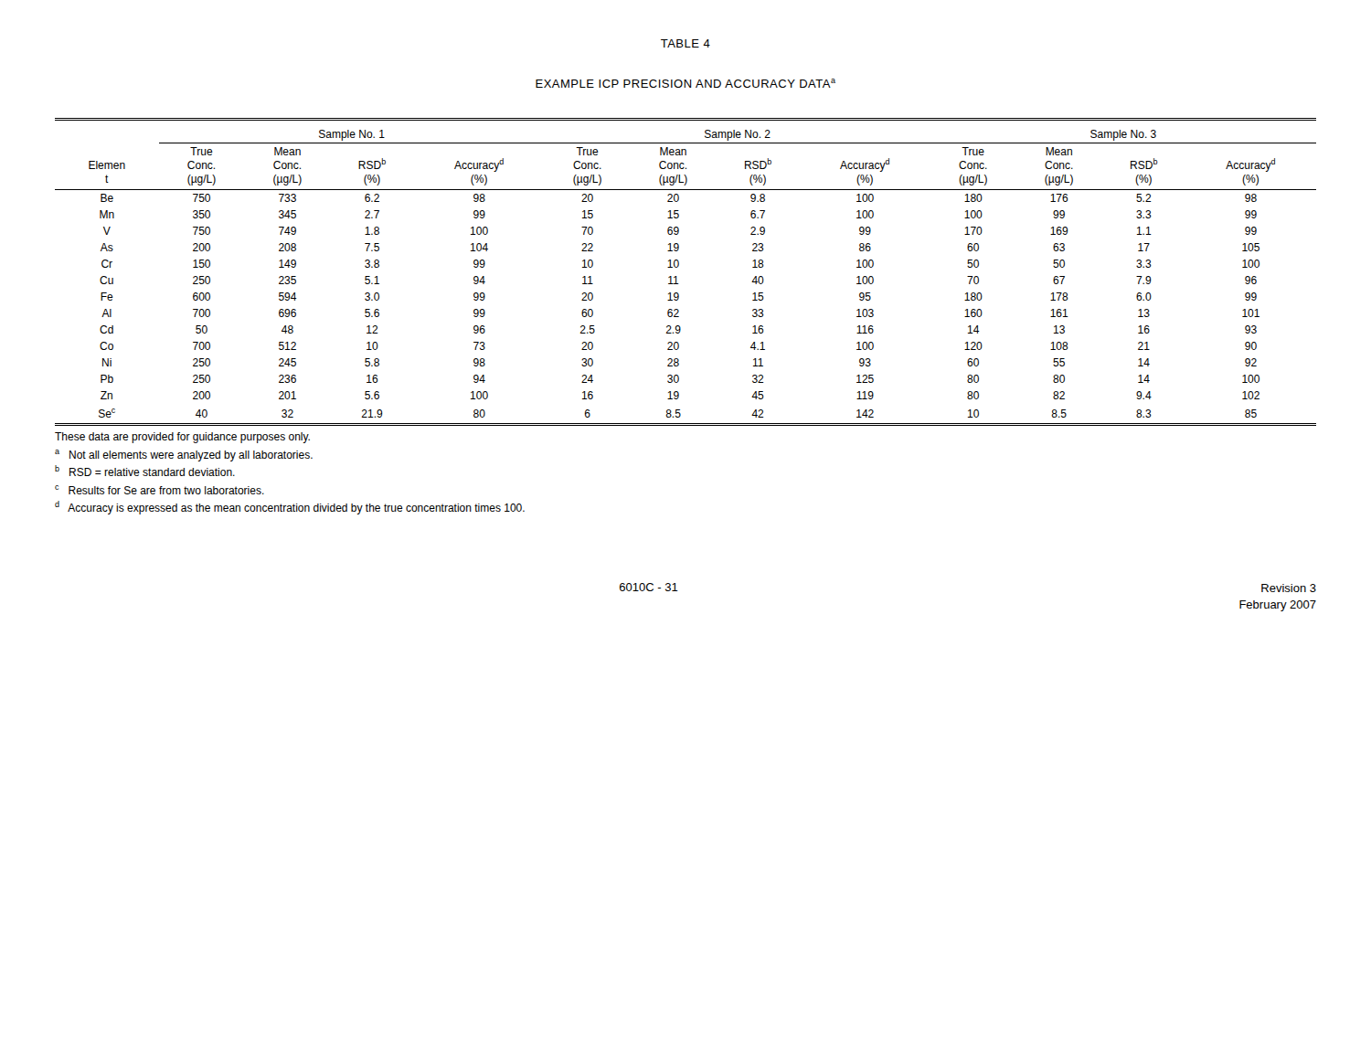TABLE 4
EXAMPLE ICP PRECISION AND ACCURACY DATAa
| | Sample No. 1 | Sample No. 2 | Sample No. 3 |
| --- | --- | --- | --- |
| Elemen t | True Conc. (µg/L) | Mean Conc. (µg/L) | RSD b (%) | Accuracy d (%) | True Conc. (µg/L) | Mean Conc. (µg/L) | RSD b (%) | Accuracy d (%) | True Conc. (µg/L) | Mean Conc. (µg/L) | RSD b (%) | Accuracy d (%) |
| Be | 750 | 733 | 6.2 | 98 | 20 | 20 | 9.8 | 100 | 180 | 176 | 5.2 | 98 |
| Mn | 350 | 345 | 2.7 | 99 | 15 | 15 | 6.7 | 100 | 100 | 99 | 3.3 | 99 |
| V | 750 | 749 | 1.8 | 100 | 70 | 69 | 2.9 | 99 | 170 | 169 | 1.1 | 99 |
| As | 200 | 208 | 7.5 | 104 | 22 | 19 | 23 | 86 | 60 | 63 | 17 | 105 |
| Cr | 150 | 149 | 3.8 | 99 | 10 | 10 | 18 | 100 | 50 | 50 | 3.3 | 100 |
| Cu | 250 | 235 | 5.1 | 94 | 11 | 11 | 40 | 100 | 70 | 67 | 7.9 | 96 |
| Fe | 600 | 594 | 3.0 | 99 | 20 | 19 | 15 | 95 | 180 | 178 | 6.0 | 99 |
| Al | 700 | 696 | 5.6 | 99 | 60 | 62 | 33 | 103 | 160 | 161 | 13 | 101 |
| Cd | 50 | 48 | 12 | 96 | 2.5 | 2.9 | 16 | 116 | 14 | 13 | 16 | 93 |
| Co | 700 | 512 | 10 | 73 | 20 | 20 | 4.1 | 100 | 120 | 108 | 21 | 90 |
| Ni | 250 | 245 | 5.8 | 98 | 30 | 28 | 11 | 93 | 60 | 55 | 14 | 92 |
| Pb | 250 | 236 | 16 | 94 | 24 | 30 | 32 | 125 | 80 | 80 | 14 | 100 |
| Zn | 200 | 201 | 5.6 | 100 | 16 | 19 | 45 | 119 | 80 | 82 | 9.4 | 102 |
| Se c | 40 | 32 | 21.9 | 80 | 6 | 8.5 | 42 | 142 | 10 | 8.5 | 8.3 | 85 |
These data are provided for guidance purposes only.
a Not all elements were analyzed by all laboratories.
b RSD = relative standard deviation.
c Results for Se are from two laboratories.
d Accuracy is expressed as the mean concentration divided by the true concentration times 100.
6010C - 31
Revision 3
February 2007